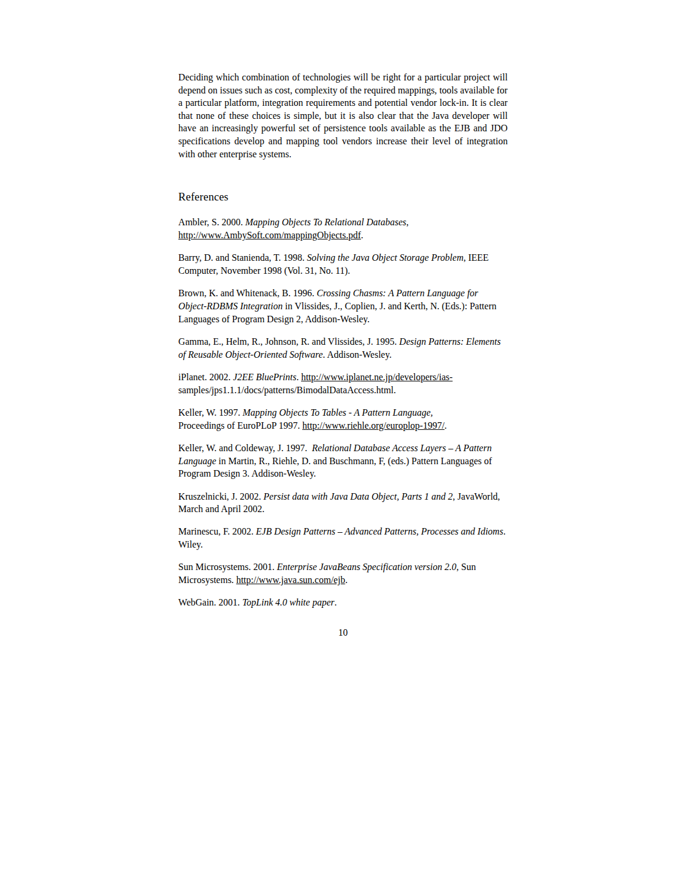Deciding which combination of technologies will be right for a particular project will depend on issues such as cost, complexity of the required mappings, tools available for a particular platform, integration requirements and potential vendor lock-in. It is clear that none of these choices is simple, but it is also clear that the Java developer will have an increasingly powerful set of persistence tools available as the EJB and JDO specifications develop and mapping tool vendors increase their level of integration with other enterprise systems.
References
Ambler, S. 2000. Mapping Objects To Relational Databases,
http://www.AmbySoft.com/mappingObjects.pdf.
Barry, D. and Stanienda, T. 1998. Solving the Java Object Storage Problem, IEEE Computer, November 1998 (Vol. 31, No. 11).
Brown, K. and Whitenack, B. 1996. Crossing Chasms: A Pattern Language for Object-RDBMS Integration in Vlissides, J., Coplien, J. and Kerth, N. (Eds.): Pattern Languages of Program Design 2, Addison-Wesley.
Gamma, E., Helm, R., Johnson, R. and Vlissides, J. 1995. Design Patterns: Elements of Reusable Object-Oriented Software. Addison-Wesley.
iPlanet. 2002. J2EE BluePrints. http://www.iplanet.ne.jp/developers/ias-
samples/jps1.1.1/docs/patterns/BimodalDataAccess.html.
Keller, W. 1997. Mapping Objects To Tables - A Pattern Language,
Proceedings of EuroPLoP 1997. http://www.riehle.org/europlop-1997/.
Keller, W. and Coldeway, J. 1997. Relational Database Access Layers – A Pattern Language in Martin, R., Riehle, D. and Buschmann, F, (eds.) Pattern Languages of Program Design 3. Addison-Wesley.
Kruszelnicki, J. 2002. Persist data with Java Data Object, Parts 1 and 2, JavaWorld, March and April 2002.
Marinescu, F. 2002. EJB Design Patterns – Advanced Patterns, Processes and Idioms. Wiley.
Sun Microsystems. 2001. Enterprise JavaBeans Specification version 2.0, Sun Microsystems. http://www.java.sun.com/ejb.
WebGain. 2001. TopLink 4.0 white paper.
10